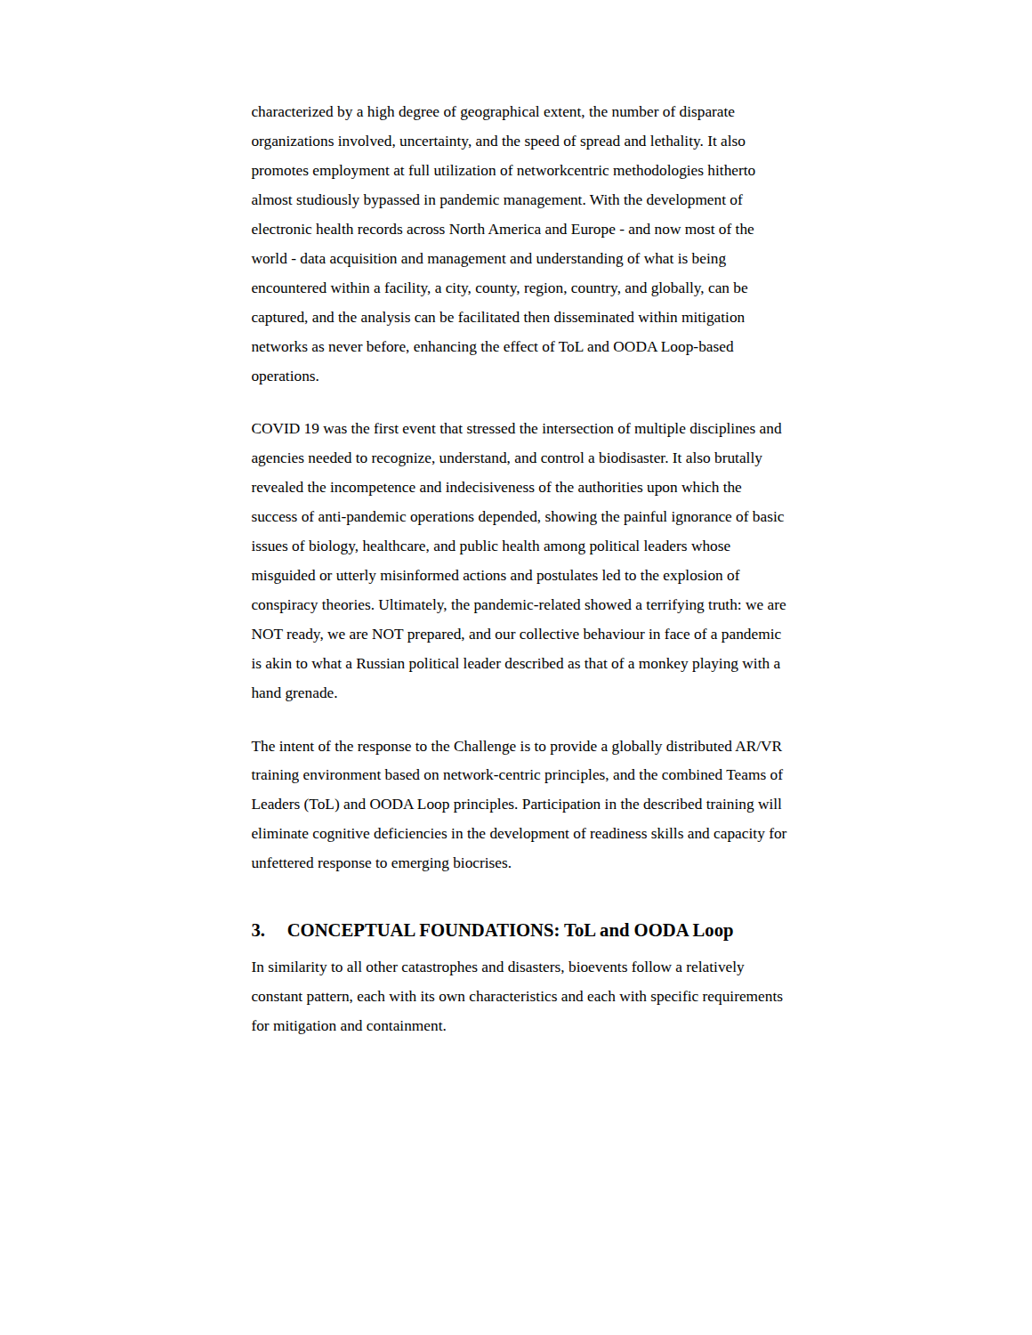characterized by a high degree of geographical extent, the number of disparate organizations involved, uncertainty, and the speed of spread and lethality. It also promotes employment at full utilization of networkcentric methodologies hitherto almost studiously bypassed in pandemic management. With the development of electronic health records across North America and Europe - and now most of the world - data acquisition and management and understanding of what is being encountered within a facility, a city, county, region, country, and globally, can be captured, and the analysis can be facilitated then disseminated within mitigation networks as never before, enhancing the effect of ToL and OODA Loop-based operations.
COVID 19 was the first event that stressed the intersection of multiple disciplines and agencies needed to recognize, understand, and control a biodisaster. It also brutally revealed the incompetence and indecisiveness of the authorities upon which the success of anti-pandemic operations depended, showing the painful ignorance of basic issues of biology, healthcare, and public health among political leaders whose misguided or utterly misinformed actions and postulates led to the explosion of conspiracy theories. Ultimately, the pandemic-related showed a terrifying truth: we are NOT ready, we are NOT prepared, and our collective behaviour in face of a pandemic is akin to what a Russian political leader described as that of a monkey playing with a hand grenade.
The intent of the response to the Challenge is to provide a globally distributed AR/VR training environment based on network-centric principles, and the combined Teams of Leaders (ToL) and OODA Loop principles. Participation in the described training will eliminate cognitive deficiencies in the development of readiness skills and capacity for unfettered response to emerging biocrises.
3. CONCEPTUAL FOUNDATIONS: ToL and OODA Loop
In similarity to all other catastrophes and disasters, bioevents follow a relatively constant pattern, each with its own characteristics and each with specific requirements for mitigation and containment.